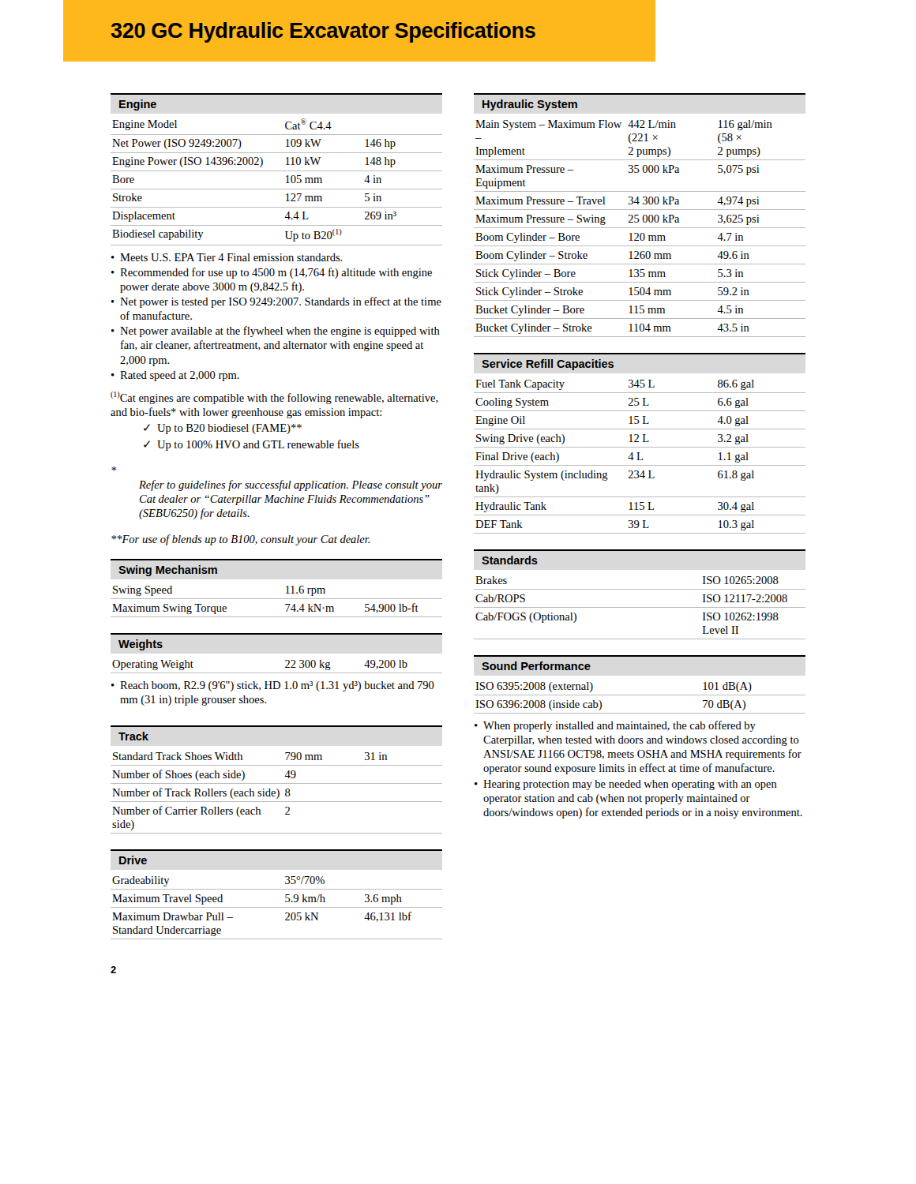320 GC Hydraulic Excavator Specifications
Engine
| Engine Model | Cat ® C4.4 | |
| Net Power (ISO 9249:2007) | 109 kW | 146 hp |
| Engine Power (ISO 14396:2002) | 110 kW | 148 hp |
| Bore | 105 mm | 4 in |
| Stroke | 127 mm | 5 in |
| Displacement | 4.4 L | 269 in³ |
| Biodiesel capability | Up to B20 (1) | |
Meets U.S. EPA Tier 4 Final emission standards.
Recommended for use up to 4500 m (14,764 ft) altitude with engine power derate above 3000 m (9,842.5 ft).
Net power is tested per ISO 9249:2007. Standards in effect at the time of manufacture.
Net power available at the flywheel when the engine is equipped with fan, air cleaner, aftertreatment, and alternator with engine speed at 2,000 rpm.
Rated speed at 2,000 rpm.
(1)Cat engines are compatible with the following renewable, alternative, and bio-fuels* with lower greenhouse gas emission impact:
✓Up to B20 biodiesel (FAME)**
✓Up to 100% HVO and GTL renewable fuels
*Refer to guidelines for successful application. Please consult your Cat dealer or “Caterpillar Machine Fluids Recommendations” (SEBU6250) for details.
**For use of blends up to B100, consult your Cat dealer.
Swing Mechanism
| Swing Speed | 11.6 rpm | |
| Maximum Swing Torque | 74.4 kN·m | 54,900 lb-ft |
Weights
| Operating Weight | 22 300 kg | 49,200 lb |
Reach boom, R2.9 (9'6") stick, HD 1.0 m³ (1.31 yd³) bucket and 790 mm (31 in) triple grouser shoes.
Track
| Standard Track Shoes Width | 790 mm | 31 in |
| Number of Shoes (each side) | 49 | |
| Number of Track Rollers (each side) | 8 | |
| Number of Carrier Rollers (each side) | 2 | |
Drive
| Gradeability | 35°/70% | |
| Maximum Travel Speed | 5.9 km/h | 3.6 mph |
| Maximum Drawbar Pull – Standard Undercarriage | 205 kN | 46,131 lbf |
Hydraulic System
| Main System – Maximum Flow – Implement | 442 L/min (221 × 2 pumps) | 116 gal/min (58 × 2 pumps) |
| Maximum Pressure – Equipment | 35 000 kPa | 5,075 psi |
| Maximum Pressure – Travel | 34 300 kPa | 4,974 psi |
| Maximum Pressure – Swing | 25 000 kPa | 3,625 psi |
| Boom Cylinder – Bore | 120 mm | 4.7 in |
| Boom Cylinder – Stroke | 1260 mm | 49.6 in |
| Stick Cylinder – Bore | 135 mm | 5.3 in |
| Stick Cylinder – Stroke | 1504 mm | 59.2 in |
| Bucket Cylinder – Bore | 115 mm | 4.5 in |
| Bucket Cylinder – Stroke | 1104 mm | 43.5 in |
Service Refill Capacities
| Fuel Tank Capacity | 345 L | 86.6 gal |
| Cooling System | 25 L | 6.6 gal |
| Engine Oil | 15 L | 4.0 gal |
| Swing Drive (each) | 12 L | 3.2 gal |
| Final Drive (each) | 4 L | 1.1 gal |
| Hydraulic System (including tank) | 234 L | 61.8 gal |
| Hydraulic Tank | 115 L | 30.4 gal |
| DEF Tank | 39 L | 10.3 gal |
Standards
| Brakes | ISO 10265:2008 |
| Cab/ROPS | ISO 12117-2:2008 |
| Cab/FOGS (Optional) | ISO 10262:1998 Level II |
Sound Performance
| ISO 6395:2008 (external) | 101 dB(A) |
| ISO 6396:2008 (inside cab) | 70 dB(A) |
When properly installed and maintained, the cab offered by Caterpillar, when tested with doors and windows closed according to ANSI/SAE J1166 OCT98, meets OSHA and MSHA requirements for operator sound exposure limits in effect at time of manufacture.
Hearing protection may be needed when operating with an open operator station and cab (when not properly maintained or doors/windows open) for extended periods or in a noisy environment.
2